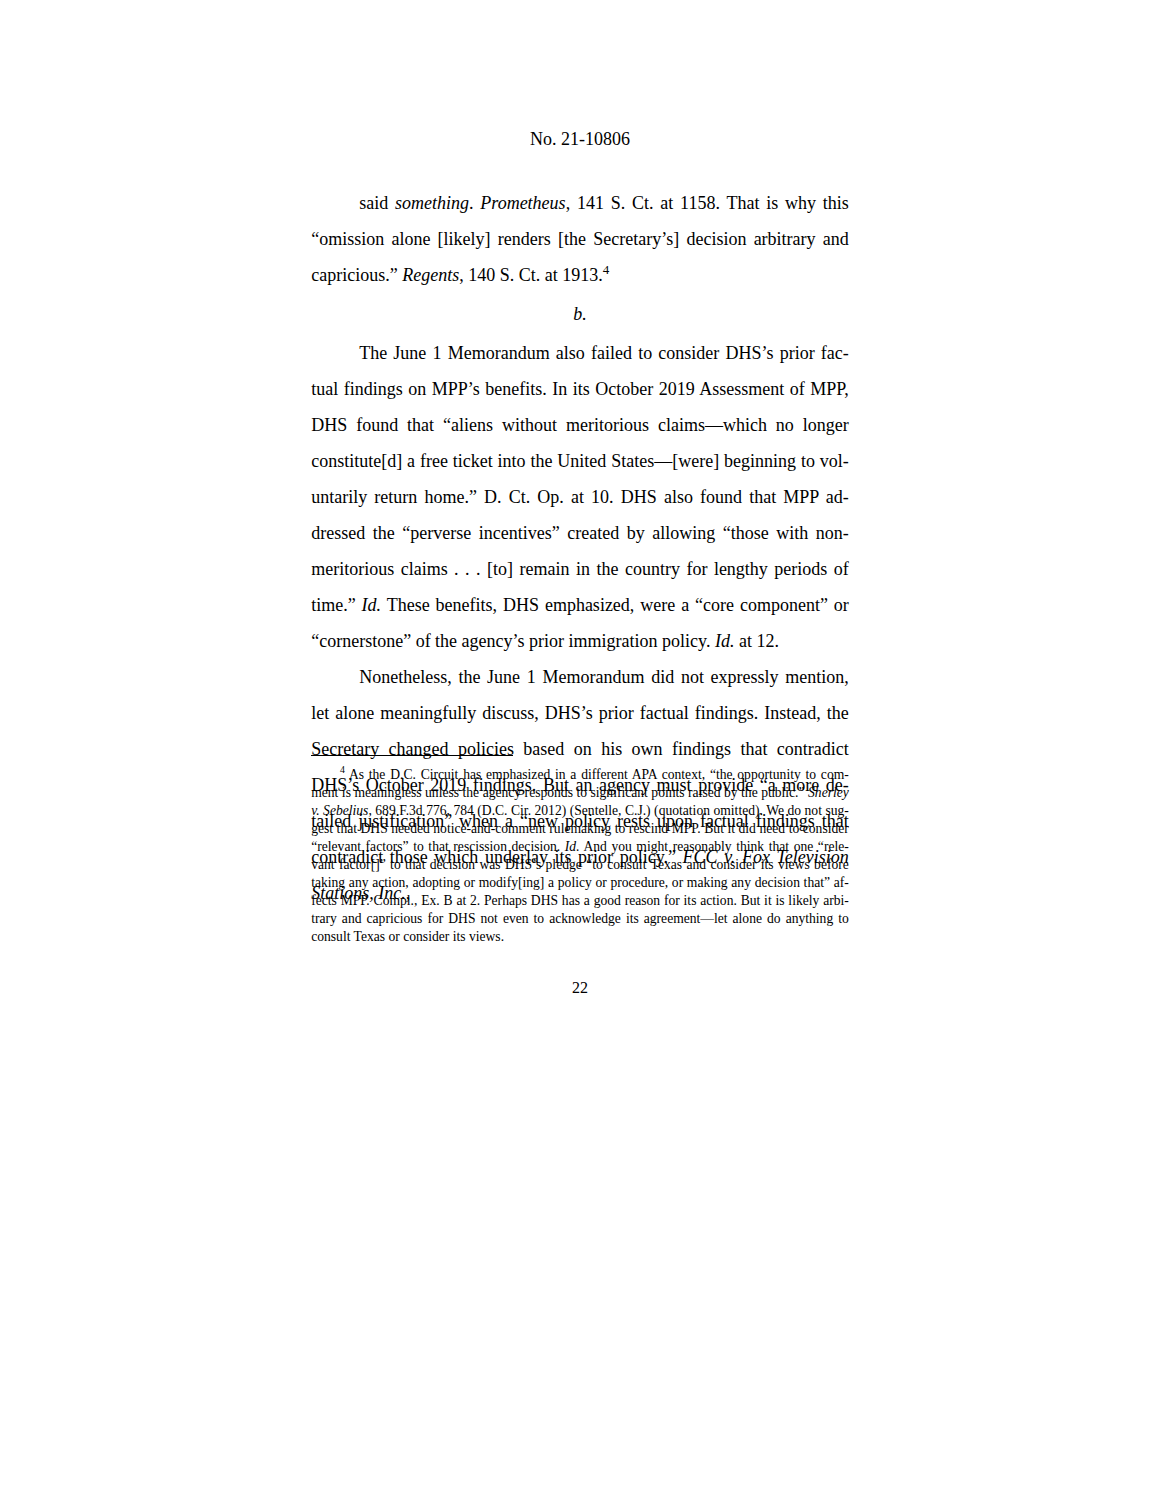No. 21-10806
said something. Prometheus, 141 S. Ct. at 1158. That is why this “omission alone [likely] renders [the Secretary’s] decision arbitrary and capricious.” Regents, 140 S. Ct. at 1913.4
b.
The June 1 Memorandum also failed to consider DHS’s prior factual findings on MPP’s benefits. In its October 2019 Assessment of MPP, DHS found that “aliens without meritorious claims—which no longer constitute[d] a free ticket into the United States—[were] beginning to voluntarily return home.” D. Ct. Op. at 10. DHS also found that MPP addressed the “perverse incentives” created by allowing “those with non-meritorious claims . . . [to] remain in the country for lengthy periods of time.” Id. These benefits, DHS emphasized, were a “core component” or “cornerstone” of the agency’s prior immigration policy. Id. at 12.
Nonetheless, the June 1 Memorandum did not expressly mention, let alone meaningfully discuss, DHS’s prior factual findings. Instead, the Secretary changed policies based on his own findings that contradict DHS’s October 2019 findings. But an agency must provide “a more detailed justification” when a “new policy rests upon factual findings that contradict those which underlay its prior policy.” FCC v. Fox Television Stations, Inc.,
4 As the D.C. Circuit has emphasized in a different APA context, “the opportunity to comment is meaningless unless the agency responds to significant points raised by the public.” Sherley v. Sebelius, 689 F.3d 776, 784 (D.C. Cir. 2012) (Sentelle, C.J.) (quotation omitted). We do not suggest that DHS needed notice-and-comment rulemaking to rescind MPP. But it did need to consider “relevant factors” to that rescission decision. Id. And you might reasonably think that one “relevant factor[]” to that decision was DHS’s pledge “to consult Texas and consider its views before taking any action, adopting or modify[ing] a policy or procedure, or making any decision that” affects MPP. Compl., Ex. B at 2. Perhaps DHS has a good reason for its action. But it is likely arbitrary and capricious for DHS not even to acknowledge its agreement—let alone do anything to consult Texas or consider its views.
22